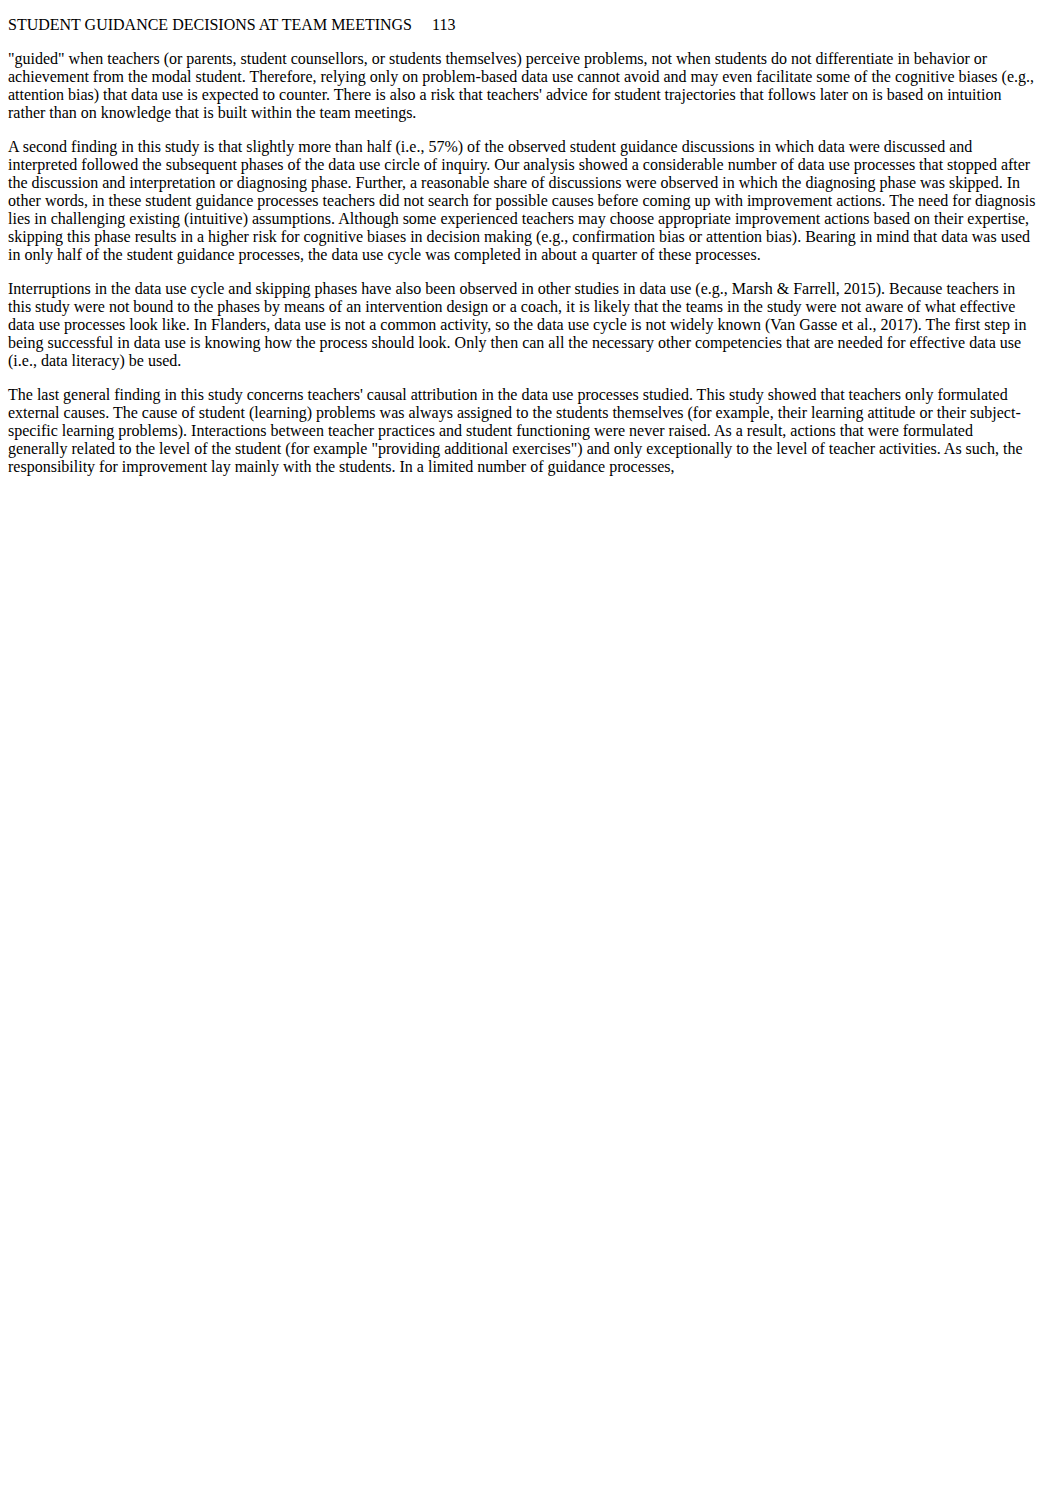STUDENT GUIDANCE DECISIONS AT TEAM MEETINGS 113
"guided" when teachers (or parents, student counsellors, or students themselves) perceive problems, not when students do not differentiate in behavior or achievement from the modal student. Therefore, relying only on problem-based data use cannot avoid and may even facilitate some of the cognitive biases (e.g., attention bias) that data use is expected to counter. There is also a risk that teachers' advice for student trajectories that follows later on is based on intuition rather than on knowledge that is built within the team meetings.
A second finding in this study is that slightly more than half (i.e., 57%) of the observed student guidance discussions in which data were discussed and interpreted followed the subsequent phases of the data use circle of inquiry. Our analysis showed a considerable number of data use processes that stopped after the discussion and interpretation or diagnosing phase. Further, a reasonable share of discussions were observed in which the diagnosing phase was skipped. In other words, in these student guidance processes teachers did not search for possible causes before coming up with improvement actions. The need for diagnosis lies in challenging existing (intuitive) assumptions. Although some experienced teachers may choose appropriate improvement actions based on their expertise, skipping this phase results in a higher risk for cognitive biases in decision making (e.g., confirmation bias or attention bias). Bearing in mind that data was used in only half of the student guidance processes, the data use cycle was completed in about a quarter of these processes.
Interruptions in the data use cycle and skipping phases have also been observed in other studies in data use (e.g., Marsh & Farrell, 2015). Because teachers in this study were not bound to the phases by means of an intervention design or a coach, it is likely that the teams in the study were not aware of what effective data use processes look like. In Flanders, data use is not a common activity, so the data use cycle is not widely known (Van Gasse et al., 2017). The first step in being successful in data use is knowing how the process should look. Only then can all the necessary other competencies that are needed for effective data use (i.e., data literacy) be used.
The last general finding in this study concerns teachers' causal attribution in the data use processes studied. This study showed that teachers only formulated external causes. The cause of student (learning) problems was always assigned to the students themselves (for example, their learning attitude or their subject-specific learning problems). Interactions between teacher practices and student functioning were never raised. As a result, actions that were formulated generally related to the level of the student (for example "providing additional exercises") and only exceptionally to the level of teacher activities. As such, the responsibility for improvement lay mainly with the students. In a limited number of guidance processes,